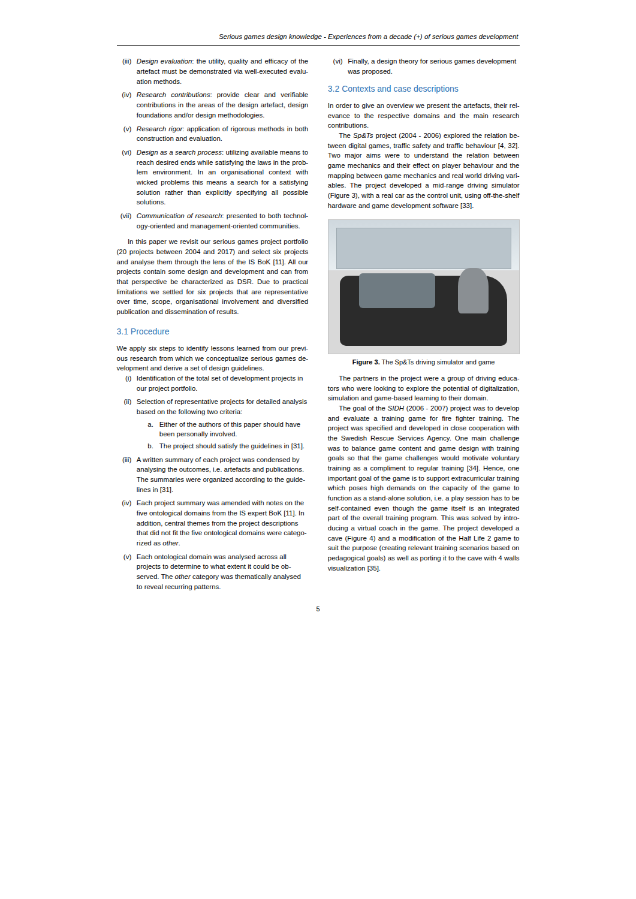Serious games design knowledge - Experiences from a decade (+) of serious games development
(iii) Design evaluation: the utility, quality and efficacy of the artefact must be demonstrated via well-executed evaluation methods.
(iv) Research contributions: provide clear and verifiable contributions in the areas of the design artefact, design foundations and/or design methodologies.
(v) Research rigor: application of rigorous methods in both construction and evaluation.
(vi) Design as a search process: utilizing available means to reach desired ends while satisfying the laws in the problem environment. In an organisational context with wicked problems this means a search for a satisfying solution rather than explicitly specifying all possible solutions.
(vii) Communication of research: presented to both technology-oriented and management-oriented communities.
In this paper we revisit our serious games project portfolio (20 projects between 2004 and 2017) and select six projects and analyse them through the lens of the IS BoK [11]. All our projects contain some design and development and can from that perspective be characterized as DSR. Due to practical limitations we settled for six projects that are representative over time, scope, organisational involvement and diversified publication and dissemination of results.
3.1 Procedure
We apply six steps to identify lessons learned from our previous research from which we conceptualize serious games development and derive a set of design guidelines.
(i) Identification of the total set of development projects in our project portfolio.
(ii) Selection of representative projects for detailed analysis based on the following two criteria:
a. Either of the authors of this paper should have been personally involved.
b. The project should satisfy the guidelines in [31].
(iii) A written summary of each project was condensed by analysing the outcomes, i.e. artefacts and publications. The summaries were organized according to the guidelines in [31].
(iv) Each project summary was amended with notes on the five ontological domains from the IS expert BoK [11]. In addition, central themes from the project descriptions that did not fit the five ontological domains were categorized as other.
(v) Each ontological domain was analysed across all projects to determine to what extent it could be observed. The other category was thematically analysed to reveal recurring patterns.
(vi) Finally, a design theory for serious games development was proposed.
3.2 Contexts and case descriptions
In order to give an overview we present the artefacts, their relevance to the respective domains and the main research contributions.
The Sp&Ts project (2004 - 2006) explored the relation between digital games, traffic safety and traffic behaviour [4, 32]. Two major aims were to understand the relation between game mechanics and their effect on player behaviour and the mapping between game mechanics and real world driving variables. The project developed a mid-range driving simulator (Figure 3), with a real car as the control unit, using off-the-shelf hardware and game development software [33].
Figure 3. The Sp&Ts driving simulator and game
The partners in the project were a group of driving educators who were looking to explore the potential of digitalization, simulation and game-based learning to their domain.
The goal of the SIDH (2006 - 2007) project was to develop and evaluate a training game for fire fighter training. The project was specified and developed in close cooperation with the Swedish Rescue Services Agency. One main challenge was to balance game content and game design with training goals so that the game challenges would motivate voluntary training as a compliment to regular training [34]. Hence, one important goal of the game is to support extracurricular training which poses high demands on the capacity of the game to function as a stand-alone solution, i.e. a play session has to be self-contained even though the game itself is an integrated part of the overall training program. This was solved by introducing a virtual coach in the game. The project developed a cave (Figure 4) and a modification of the Half Life 2 game to suit the purpose (creating relevant training scenarios based on pedagogical goals) as well as porting it to the cave with 4 walls visualization [35].
5